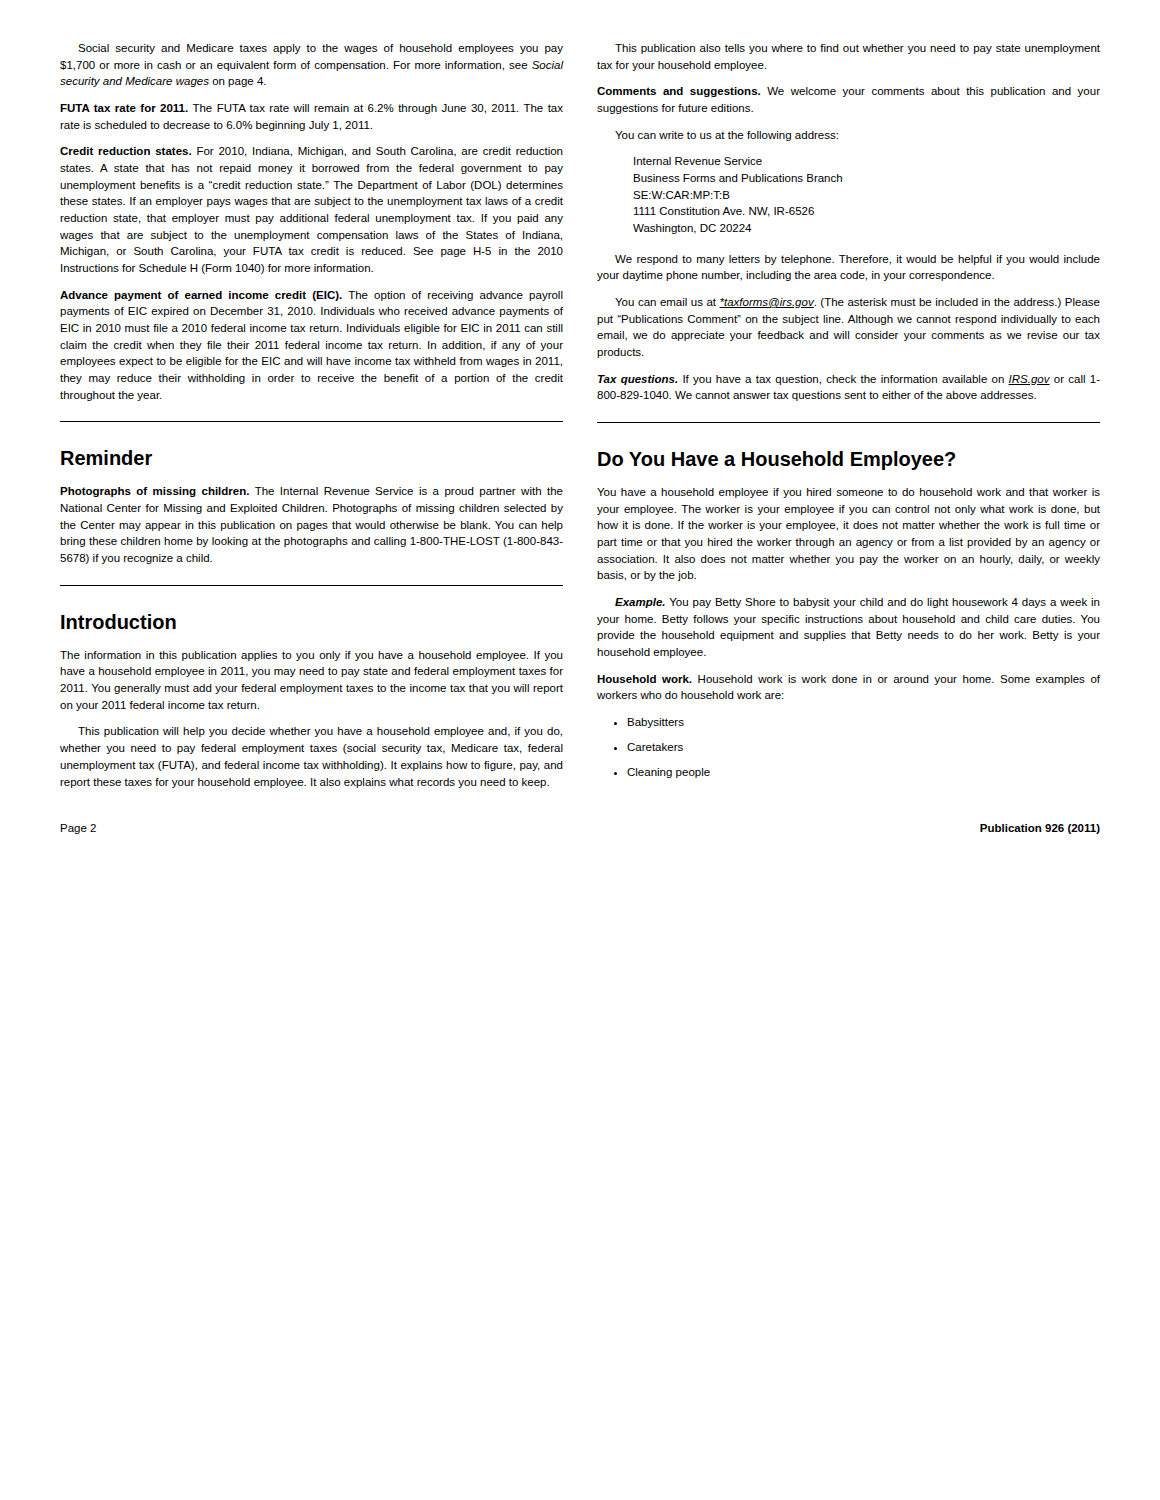Social security and Medicare taxes apply to the wages of household employees you pay $1,700 or more in cash or an equivalent form of compensation. For more information, see Social security and Medicare wages on page 4.
FUTA tax rate for 2011. The FUTA tax rate will remain at 6.2% through June 30, 2011. The tax rate is scheduled to decrease to 6.0% beginning July 1, 2011.
Credit reduction states. For 2010, Indiana, Michigan, and South Carolina, are credit reduction states. A state that has not repaid money it borrowed from the federal government to pay unemployment benefits is a “credit reduction state.” The Department of Labor (DOL) determines these states. If an employer pays wages that are subject to the unemployment tax laws of a credit reduction state, that employer must pay additional federal unemployment tax. If you paid any wages that are subject to the unemployment compensation laws of the States of Indiana, Michigan, or South Carolina, your FUTA tax credit is reduced. See page H-5 in the 2010 Instructions for Schedule H (Form 1040) for more information.
Advance payment of earned income credit (EIC). The option of receiving advance payroll payments of EIC expired on December 31, 2010. Individuals who received advance payments of EIC in 2010 must file a 2010 federal income tax return. Individuals eligible for EIC in 2011 can still claim the credit when they file their 2011 federal income tax return. In addition, if any of your employees expect to be eligible for the EIC and will have income tax withheld from wages in 2011, they may reduce their withholding in order to receive the benefit of a portion of the credit throughout the year.
Reminder
Photographs of missing children. The Internal Revenue Service is a proud partner with the National Center for Missing and Exploited Children. Photographs of missing children selected by the Center may appear in this publication on pages that would otherwise be blank. You can help bring these children home by looking at the photographs and calling 1-800-THE-LOST (1-800-843-5678) if you recognize a child.
Introduction
The information in this publication applies to you only if you have a household employee. If you have a household employee in 2011, you may need to pay state and federal employment taxes for 2011. You generally must add your federal employment taxes to the income tax that you will report on your 2011 federal income tax return.
This publication will help you decide whether you have a household employee and, if you do, whether you need to pay federal employment taxes (social security tax, Medicare tax, federal unemployment tax (FUTA), and federal income tax withholding). It explains how to figure, pay, and report these taxes for your household employee. It also explains what records you need to keep.
This publication also tells you where to find out whether you need to pay state unemployment tax for your household employee.
Comments and suggestions. We welcome your comments about this publication and your suggestions for future editions.
You can write to us at the following address:
Internal Revenue Service
Business Forms and Publications Branch
SE:W:CAR:MP:T:B
1111 Constitution Ave. NW, IR-6526
Washington, DC 20224
We respond to many letters by telephone. Therefore, it would be helpful if you would include your daytime phone number, including the area code, in your correspondence.
You can email us at *taxforms@irs.gov. (The asterisk must be included in the address.) Please put “Publications Comment” on the subject line. Although we cannot respond individually to each email, we do appreciate your feedback and will consider your comments as we revise our tax products.
Tax questions. If you have a tax question, check the information available on IRS.gov or call 1-800-829-1040. We cannot answer tax questions sent to either of the above addresses.
Do You Have a Household Employee?
You have a household employee if you hired someone to do household work and that worker is your employee. The worker is your employee if you can control not only what work is done, but how it is done. If the worker is your employee, it does not matter whether the work is full time or part time or that you hired the worker through an agency or from a list provided by an agency or association. It also does not matter whether you pay the worker on an hourly, daily, or weekly basis, or by the job.
Example. You pay Betty Shore to babysit your child and do light housework 4 days a week in your home. Betty follows your specific instructions about household and child care duties. You provide the household equipment and supplies that Betty needs to do her work. Betty is your household employee.
Household work. Household work is work done in or around your home. Some examples of workers who do household work are:
Babysitters
Caretakers
Cleaning people
Page 2
Publication 926 (2011)